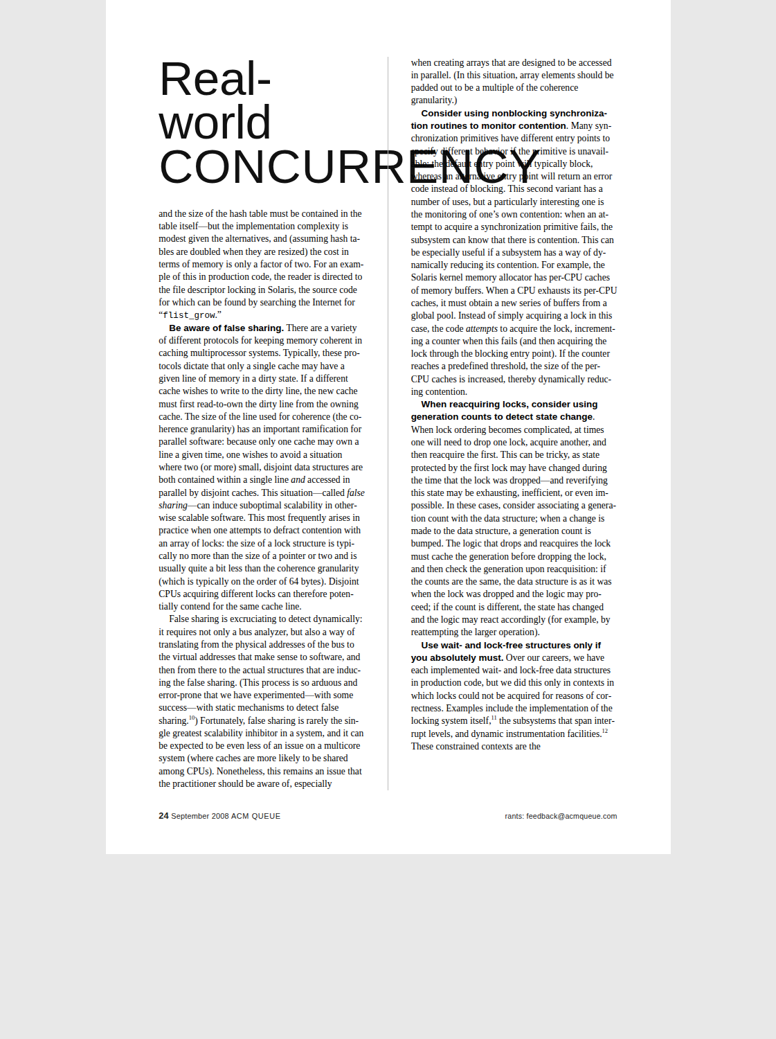Real-world Concurrency
and the size of the hash table must be contained in the table itself—but the implementation complexity is modest given the alternatives, and (assuming hash tables are doubled when they are resized) the cost in terms of memory is only a factor of two. For an example of this in production code, the reader is directed to the file descriptor locking in Solaris, the source code for which can be found by searching the Internet for “flist_grow.”
Be aware of false sharing. There are a variety of different protocols for keeping memory coherent in caching multiprocessor systems. Typically, these protocols dictate that only a single cache may have a given line of memory in a dirty state. If a different cache wishes to write to the dirty line, the new cache must first read-to-own the dirty line from the owning cache. The size of the line used for coherence (the coherence granularity) has an important ramification for parallel software: because only one cache may own a line a given time, one wishes to avoid a situation where two (or more) small, disjoint data structures are both contained within a single line and accessed in parallel by disjoint caches. This situation—called false sharing—can induce suboptimal scalability in otherwise scalable software. This most frequently arises in practice when one attempts to defract contention with an array of locks: the size of a lock structure is typically no more than the size of a pointer or two and is usually quite a bit less than the coherence granularity (which is typically on the order of 64 bytes). Disjoint CPUs acquiring different locks can therefore potentially contend for the same cache line.
False sharing is excruciating to detect dynamically: it requires not only a bus analyzer, but also a way of translating from the physical addresses of the bus to the virtual addresses that make sense to software, and then from there to the actual structures that are inducing the false sharing. (This process is so arduous and error-prone that we have experimented—with some success—with static mechanisms to detect false sharing.10) Fortunately, false sharing is rarely the single greatest scalability inhibitor in a system, and it can be expected to be even less of an issue on a multicore system (where caches are more likely to be shared among CPUs). Nonetheless, this remains an issue that the practitioner should be aware of, especially
when creating arrays that are designed to be accessed in parallel. (In this situation, array elements should be padded out to be a multiple of the coherence granularity.)
Consider using nonblocking synchronization routines to monitor contention. Many synchronization primitives have different entry points to specify different behavior if the primitive is unavailable: the default entry point will typically block, whereas an alternative entry point will return an error code instead of blocking. This second variant has a number of uses, but a particularly interesting one is the monitoring of one’s own contention: when an attempt to acquire a synchronization primitive fails, the subsystem can know that there is contention. This can be especially useful if a subsystem has a way of dynamically reducing its contention. For example, the Solaris kernel memory allocator has per-CPU caches of memory buffers. When a CPU exhausts its per-CPU caches, it must obtain a new series of buffers from a global pool. Instead of simply acquiring a lock in this case, the code attempts to acquire the lock, incrementing a counter when this fails (and then acquiring the lock through the blocking entry point). If the counter reaches a predefined threshold, the size of the per-CPU caches is increased, thereby dynamically reducing contention.
When reacquiring locks, consider using generation counts to detect state change. When lock ordering becomes complicated, at times one will need to drop one lock, acquire another, and then reacquire the first. This can be tricky, as state protected by the first lock may have changed during the time that the lock was dropped—and reverifying this state may be exhausting, inefficient, or even impossible. In these cases, consider associating a generation count with the data structure; when a change is made to the data structure, a generation count is bumped. The logic that drops and reacquires the lock must cache the generation before dropping the lock, and then check the generation upon reacquisition: if the counts are the same, the data structure is as it was when the lock was dropped and the logic may proceed; if the count is different, the state has changed and the logic may react accordingly (for example, by reattempting the larger operation).
Use wait- and lock-free structures only if you absolutely must. Over our careers, we have each implemented wait- and lock-free data structures in production code, but we did this only in contexts in which locks could not be acquired for reasons of correctness. Examples include the implementation of the locking system itself,11 the subsystems that span interrupt levels, and dynamic instrumentation facilities.12 These constrained contexts are the
24 September 2008 ACM QUEUE
rants: feedback@acmqueue.com